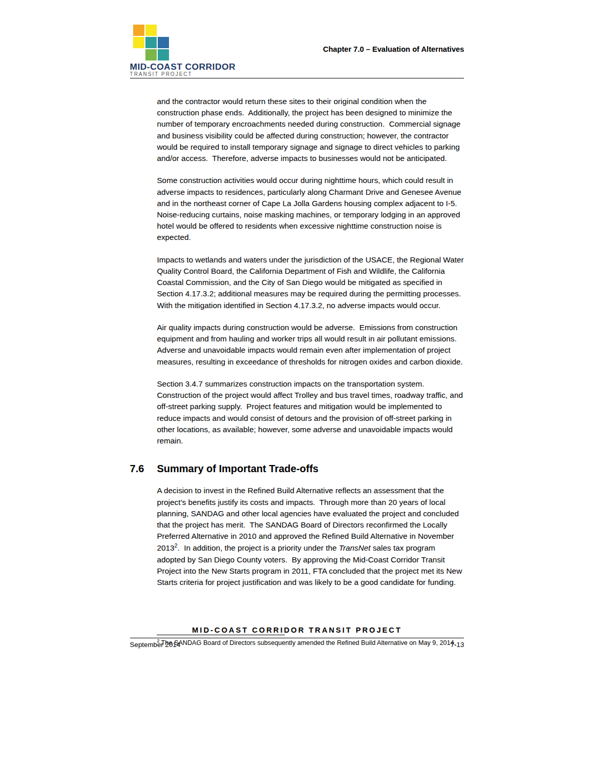MID-COAST CORRIDOR
TRANSIT PROJECT
Chapter 7.0 – Evaluation of Alternatives
and the contractor would return these sites to their original condition when the construction phase ends. Additionally, the project has been designed to minimize the number of temporary encroachments needed during construction. Commercial signage and business visibility could be affected during construction; however, the contractor would be required to install temporary signage and signage to direct vehicles to parking and/or access. Therefore, adverse impacts to businesses would not be anticipated.
Some construction activities would occur during nighttime hours, which could result in adverse impacts to residences, particularly along Charmant Drive and Genesee Avenue and in the northeast corner of Cape La Jolla Gardens housing complex adjacent to I-5. Noise-reducing curtains, noise masking machines, or temporary lodging in an approved hotel would be offered to residents when excessive nighttime construction noise is expected.
Impacts to wetlands and waters under the jurisdiction of the USACE, the Regional Water Quality Control Board, the California Department of Fish and Wildlife, the California Coastal Commission, and the City of San Diego would be mitigated as specified in Section 4.17.3.2; additional measures may be required during the permitting processes. With the mitigation identified in Section 4.17.3.2, no adverse impacts would occur.
Air quality impacts during construction would be adverse. Emissions from construction equipment and from hauling and worker trips all would result in air pollutant emissions. Adverse and unavoidable impacts would remain even after implementation of project measures, resulting in exceedance of thresholds for nitrogen oxides and carbon dioxide.
Section 3.4.7 summarizes construction impacts on the transportation system. Construction of the project would affect Trolley and bus travel times, roadway traffic, and off-street parking supply. Project features and mitigation would be implemented to reduce impacts and would consist of detours and the provision of off-street parking in other locations, as available; however, some adverse and unavoidable impacts would remain.
7.6 Summary of Important Trade-offs
A decision to invest in the Refined Build Alternative reflects an assessment that the project’s benefits justify its costs and impacts. Through more than 20 years of local planning, SANDAG and other local agencies have evaluated the project and concluded that the project has merit. The SANDAG Board of Directors reconfirmed the Locally Preferred Alternative in 2010 and approved the Refined Build Alternative in November 20132. In addition, the project is a priority under the TransNet sales tax program adopted by San Diego County voters. By approving the Mid-Coast Corridor Transit Project into the New Starts program in 2011, FTA concluded that the project met its New Starts criteria for project justification and was likely to be a good candidate for funding.
2 The SANDAG Board of Directors subsequently amended the Refined Build Alternative on May 9, 2014.
MID-COAST CORRIDOR TRANSIT PROJECT
September 2014 7-13